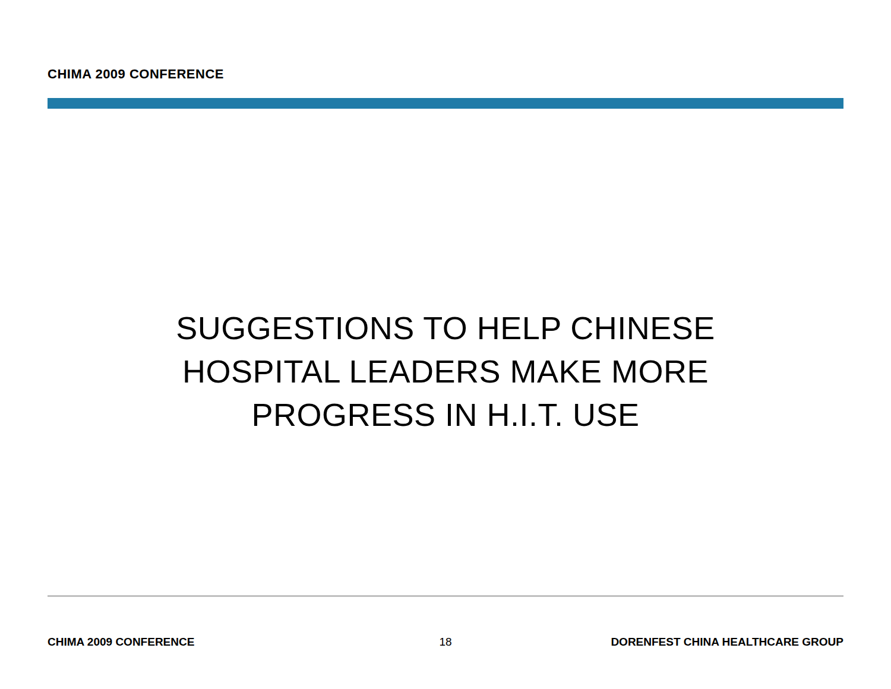CHIMA 2009 CONFERENCE
SUGGESTIONS TO HELP CHINESE HOSPITAL LEADERS MAKE MORE PROGRESS IN H.I.T. USE
CHIMA 2009 CONFERENCE 18 DORENFEST CHINA HEALTHCARE GROUP